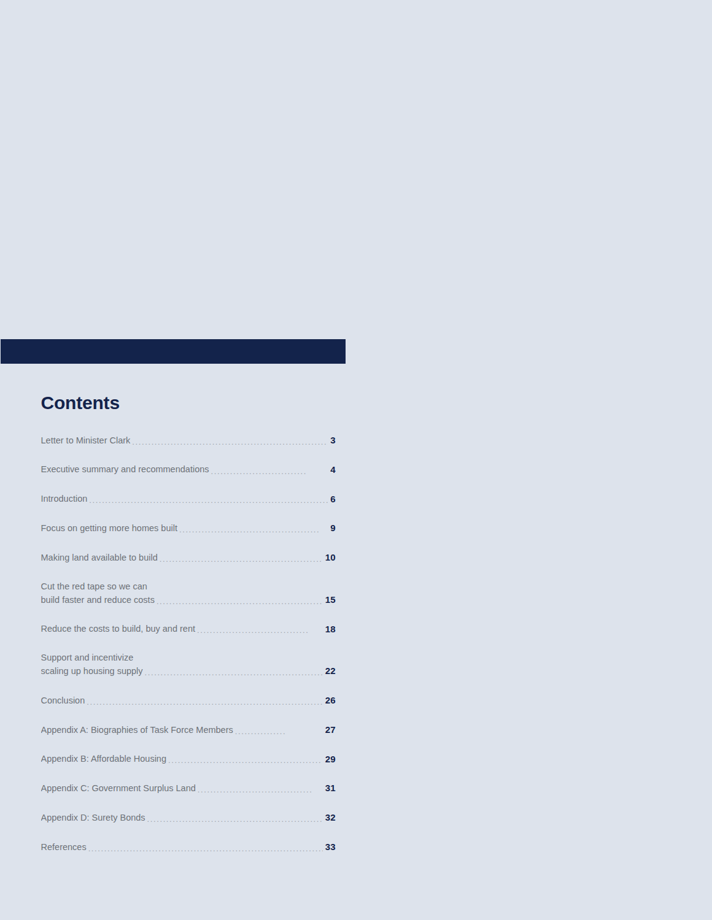Contents
Letter to Minister Clark ................................................................... 3
Executive summary and recommendations .............................. 4
Introduction ......................................................................................... 6
Focus on getting more homes built ............................................ 9
Making land available to build ..................................................... 10
Cut the red tape so we can
build faster and reduce costs ...................................................... 15
Reduce the costs to build, buy and rent ................................... 18
Support and incentivize
scaling up housing supply ........................................................... 22
Conclusion ......................................................................................... 26
Appendix A: Biographies of Task Force Members ................ 27
Appendix B: Affordable Housing ................................................ 29
Appendix C: Government Surplus Land .................................... 31
Appendix D: Surety Bonds ........................................................... 32
References ......................................................................................... 33